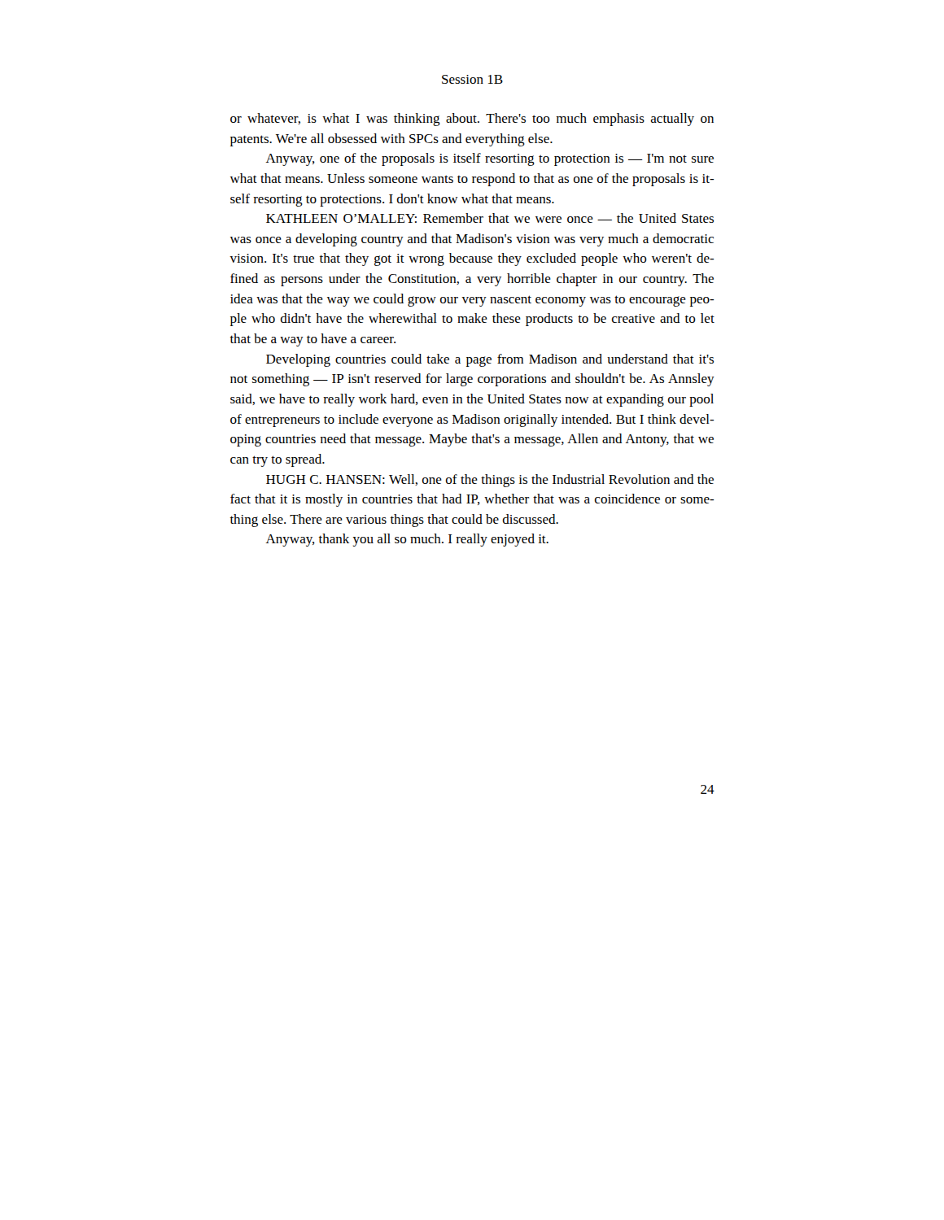Session 1B
or whatever, is what I was thinking about. There's too much emphasis actually on patents. We're all obsessed with SPCs and everything else.
Anyway, one of the proposals is itself resorting to protection is — I'm not sure what that means. Unless someone wants to respond to that as one of the proposals is itself resorting to protections. I don't know what that means.
KATHLEEN O’MALLEY: Remember that we were once — the United States was once a developing country and that Madison's vision was very much a democratic vision. It's true that they got it wrong because they excluded people who weren't defined as persons under the Constitution, a very horrible chapter in our country. The idea was that the way we could grow our very nascent economy was to encourage people who didn't have the wherewithal to make these products to be creative and to let that be a way to have a career.
Developing countries could take a page from Madison and understand that it's not something — IP isn't reserved for large corporations and shouldn't be. As Annsley said, we have to really work hard, even in the United States now at expanding our pool of entrepreneurs to include everyone as Madison originally intended. But I think developing countries need that message. Maybe that's a message, Allen and Antony, that we can try to spread.
HUGH C. HANSEN: Well, one of the things is the Industrial Revolution and the fact that it is mostly in countries that had IP, whether that was a coincidence or something else. There are various things that could be discussed.
Anyway, thank you all so much. I really enjoyed it.
24